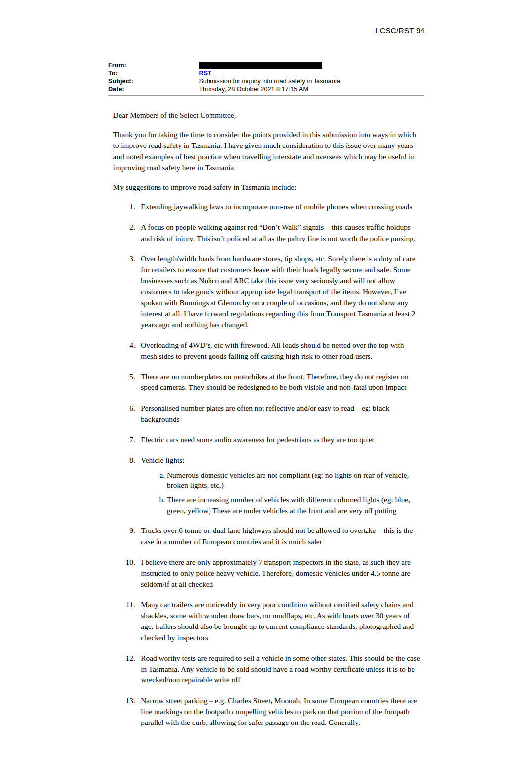LCSC/RST 94
| From: | |
| To: | RST |
| Subject: | Submission for inquiry into road safety in Tasmania |
| Date: | Thursday, 28 October 2021 8:17:15 AM |
Dear Members of the Select Committee,
Thank you for taking the time to consider the points provided in this submission into ways in which to improve road safety in Tasmania. I have given much consideration to this issue over many years and noted examples of best practice when travelling interstate and overseas which may be useful in improving road safety here in Tasmania.
My suggestions to improve road safety in Tasmania include:
Extending jaywalking laws to incorporate non-use of mobile phones when crossing roads
A focus on people walking against red “Don’t Walk” signals – this causes traffic holdups and risk of injury. This isn’t policed at all as the paltry fine is not worth the police pursing.
Over length/width loads from hardware stores, tip shops, etc. Surely there is a duty of care for retailers to ensure that customers leave with their loads legally secure and safe. Some businesses such as Nubco and ARC take this issue very seriously and will not allow customers to take goods without appropriate legal transport of the items. However, I’ve spoken with Bunnings at Glenorchy on a couple of occasions, and they do not show any interest at all. I have forward regulations regarding this from Transport Tasmania at least 2 years ago and nothing has changed.
Overloading of 4WD’s, etc with firewood. All loads should be netted over the top with mesh sides to prevent goods falling off causing high risk to other road users.
There are no numberplates on motorbikes at the front. Therefore, they do not register on speed cameras. They should be redesigned to be both visible and non-fatal upon impact
Personalised number plates are often not reflective and/or easy to read – eg: black backgrounds
Electric cars need some audio awareness for pedestrians as they are too quiet
Vehicle lights:
Numerous domestic vehicles are not compliant (eg: no lights on rear of vehicle, broken lights, etc.)
There are increasing number of vehicles with different coloured lights (eg: blue, green, yellow) These are under vehicles at the front and are very off putting
Trucks over 6 tonne on dual lane highways should not be allowed to overtake – this is the case in a number of European countries and it is much safer
I believe there are only approximately 7 transport inspectors in the state, as such they are instructed to only police heavy vehicle. Therefore, domestic vehicles under 4.5 tonne are seldom/if at all checked
Many car trailers are noticeably in very poor condition without certified safety chains and shackles, some with wooden draw bars, no mudflaps, etc. As with boats over 30 years of age, trailers should also be brought up to current compliance standards, photographed and checked by inspectors
Road worthy tests are required to sell a vehicle in some other states. This should be the case in Tasmania. Any vehicle to be sold should have a road worthy certificate unless it is to be wrecked/non repairable write off
Narrow street parking – e.g. Charles Street, Moonah. In some European countries there are line markings on the footpath compelling vehicles to park on that portion of the footpath parallel with the curb, allowing for safer passage on the road. Generally,